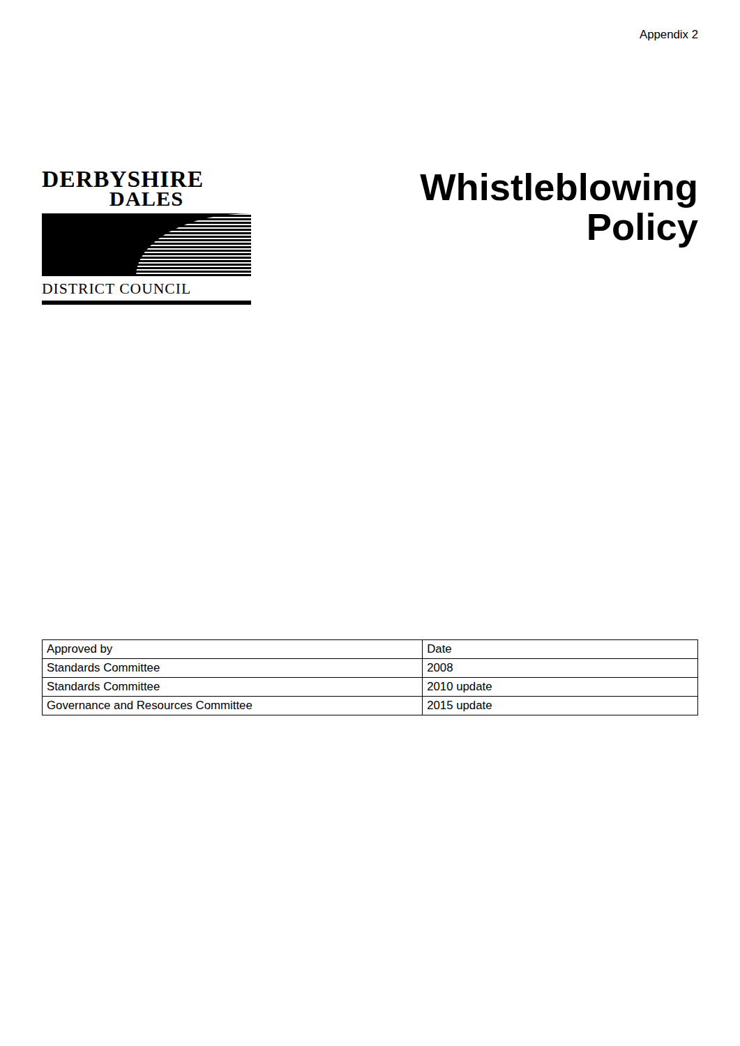Appendix 2
DERBYSHIRE
DALES
DISTRICT COUNCIL
Whistleblowing
Policy
| Approved by | Date |
| Standards Committee | 2008 |
| Standards Committee | 2010 update |
| Governance and Resources Committee | 2015 update |